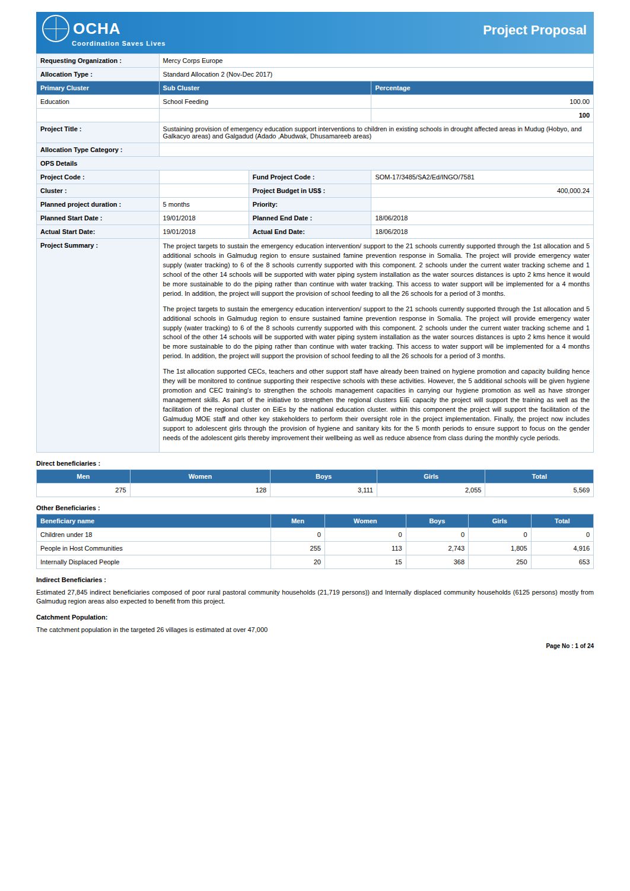OCHA Coordination Saves Lives
Project Proposal
| Requesting Organization : | Mercy Corps Europe |
| Allocation Type : | Standard Allocation 2 (Nov-Dec 2017) |
| Primary Cluster | Sub Cluster | Percentage |
| Education | School Feeding | 100.00 |
| | | 100 |
| Project Title : | Sustaining provision of emergency education support interventions to children in existing schools in drought affected areas in Mudug (Hobyo, and Galkacyo areas) and Galgadud (Adado ,Abudwak, Dhusamareeb areas) |
| Allocation Type Category : | |
| OPS Details |
| Project Code : | | Fund Project Code : | SOM-17/3485/SA2/Ed/INGO/7581 |
| Cluster : | | Project Budget in US$ : | 400,000.24 |
| Planned project duration : | 5 months | Priority: | |
| Planned Start Date : | 19/01/2018 | Planned End Date : | 18/06/2018 |
| Actual Start Date: | 19/01/2018 | Actual End Date: | 18/06/2018 |
| Project Summary : | The project targets to sustain the emergency education intervention/ support to the 21 schools currently supported through the 1st allocation and 5 additional schools in Galmudug region to ensure sustained famine prevention response in Somalia. The project will provide emergency water supply (water tracking) to 6 of the 8 schools currently supported with this component. 2 schools under the current water tracking scheme and 1 school of the other 14 schools will be supported with water piping system installation as the water sources distances is upto 2 kms hence it would be more sustainable to do the piping rather than continue with water tracking. This access to water support will be implemented for a 4 months period. In addition, the project will support the provision of school feeding to all the 26 schools for a period of 3 months. The project targets to sustain the emergency education intervention/ support to the 21 schools currently supported through the 1st allocation and 5 additional schools in Galmudug region to ensure sustained famine prevention response in Somalia. The project will provide emergency water supply (water tracking) to 6 of the 8 schools currently supported with this component. 2 schools under the current water tracking scheme and 1 school of the other 14 schools will be supported with water piping system installation as the water sources distances is upto 2 kms hence it would be more sustainable to do the piping rather than continue with water tracking. This access to water support will be implemented for a 4 months period. In addition, the project will support the provision of school feeding to all the 26 schools for a period of 3 months. The 1st allocation supported CECs, teachers and other support staff have already been trained on hygiene promotion and capacity building hence they will be monitored to continue supporting their respective schools with these activities. However, the 5 additional schools will be given hygiene promotion and CEC training's to strengthen the schools management capacities in carrying our hygiene promotion as well as have stronger management skills. As part of the initiative to strengthen the regional clusters EiE capacity the project will support the training as well as the facilitation of the regional cluster on EiEs by the national education cluster. within this component the project will support the facilitation of the Galmudug MOE staff and other key stakeholders to perform their oversight role in the project implementation. Finally, the project now includes support to adolescent girls through the provision of hygiene and sanitary kits for the 5 month periods to ensure support to focus on the gender needs of the adolescent girls thereby improvement their wellbeing as well as reduce absence from class during the monthly cycle periods. |
Direct beneficiaries :
| Men | Women | Boys | Girls | Total |
| 275 | 128 | 3,111 | 2,055 | 5,569 |
Other Beneficiaries :
| Beneficiary name | Men | Women | Boys | Girls | Total |
| Children under 18 | 0 | 0 | 0 | 0 | 0 |
| People in Host Communities | 255 | 113 | 2,743 | 1,805 | 4,916 |
| Internally Displaced People | 20 | 15 | 368 | 250 | 653 |
Indirect Beneficiaries :
Estimated 27,845 indirect beneficiaries composed of poor rural pastoral community households (21,719 persons)) and Internally displaced community households (6125 persons) mostly from Galmudug region areas also expected to benefit from this project.
Catchment Population:
The catchment population in the targeted 26 villages is estimated at over 47,000
Page No : 1 of 24